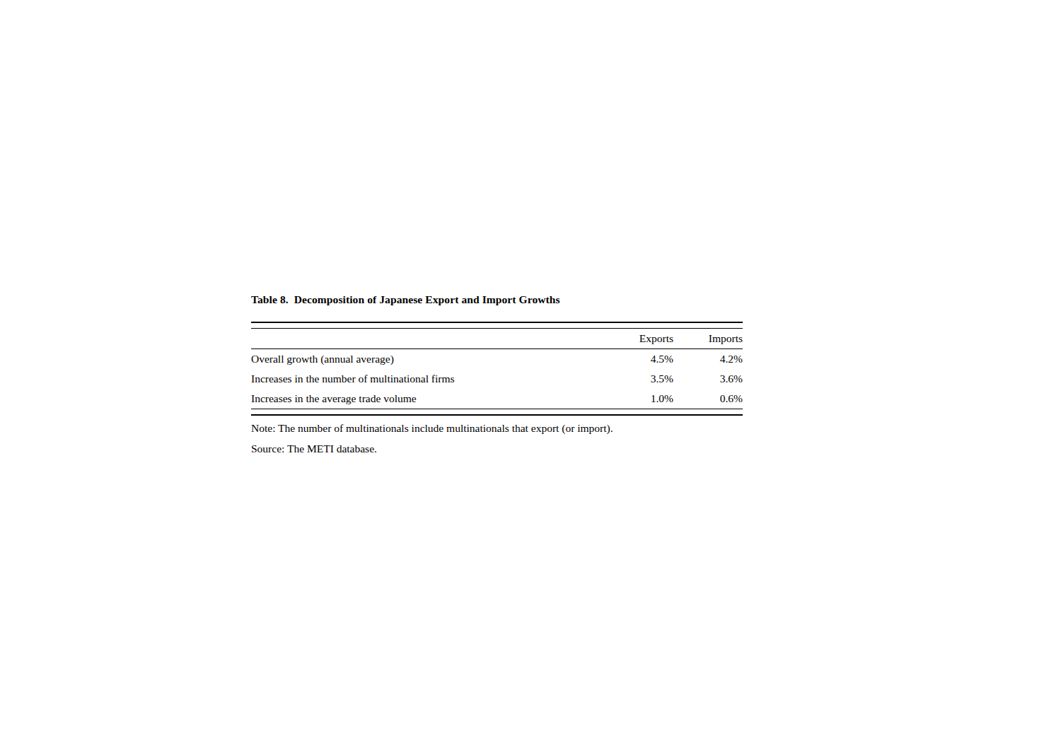Table 8. Decomposition of Japanese Export and Import Growths
| | Exports | Imports |
| Overall growth (annual average) | 4.5% | 4.2% |
| Increases in the number of multinational firms | 3.5% | 3.6% |
| Increases in the average trade volume | 1.0% | 0.6% |
Note: The number of multinationals include multinationals that export (or import).
Source: The METI database.